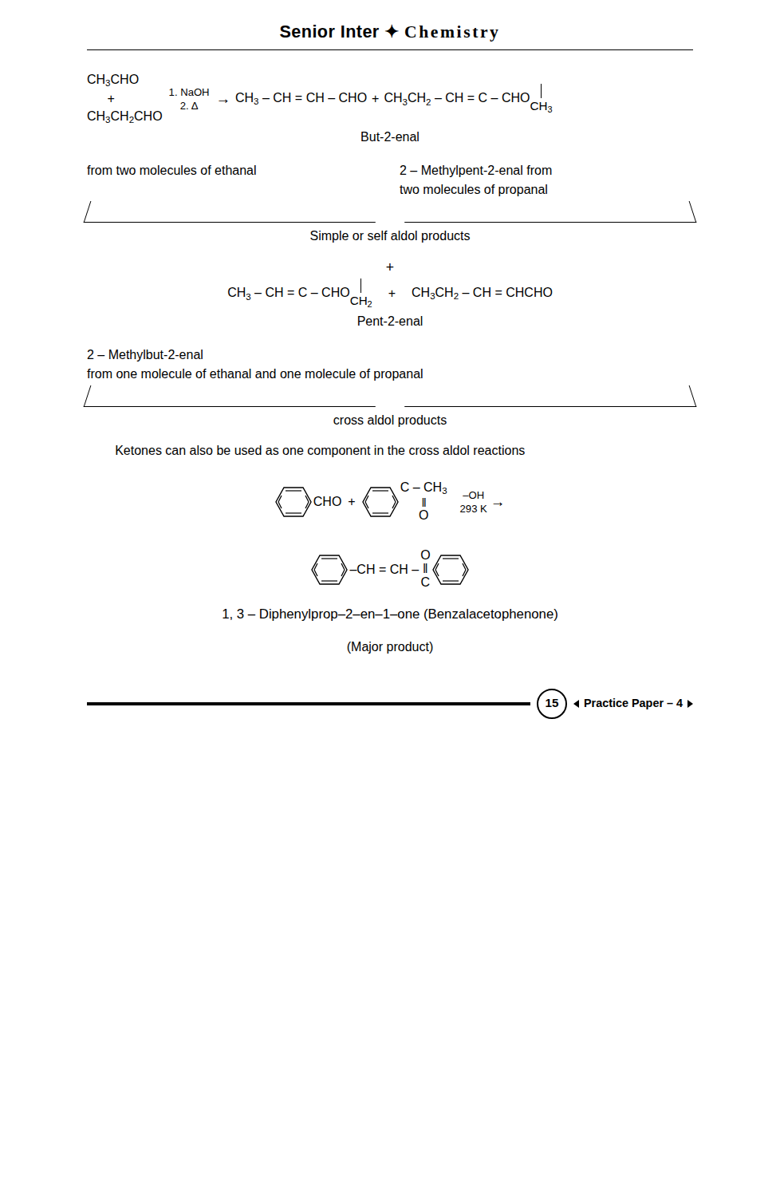Senior Inter ✦ Chemistry
CH3CHO + CH3CH2CHO 1. NaOH 2. Δ → CH3 – CH = CH – CHO + CH3CH2 – CH = C – CHO CH3
But-2-enal
from two molecules of ethanal
2 – Methylpent-2-enal from
two molecules of propanal
Simple or self aldol products
+
CH3 – CH = C – CHO CH2 + CH3CH2 – CH = CHCHO
Pent-2-enal
2 – Methylbut-2-enal
from one molecule of ethanal and one molecule of propanal
cross aldol products
Ketones can also be used as one component in the cross aldol reactions
CHO + C – CH3 ‖ O –OH 293 K →
–CH = CH – O ‖ C
1, 3 – Diphenylprop–2–en–1–one (Benzalacetophenone)
(Major product)
15 Practice Paper – 4